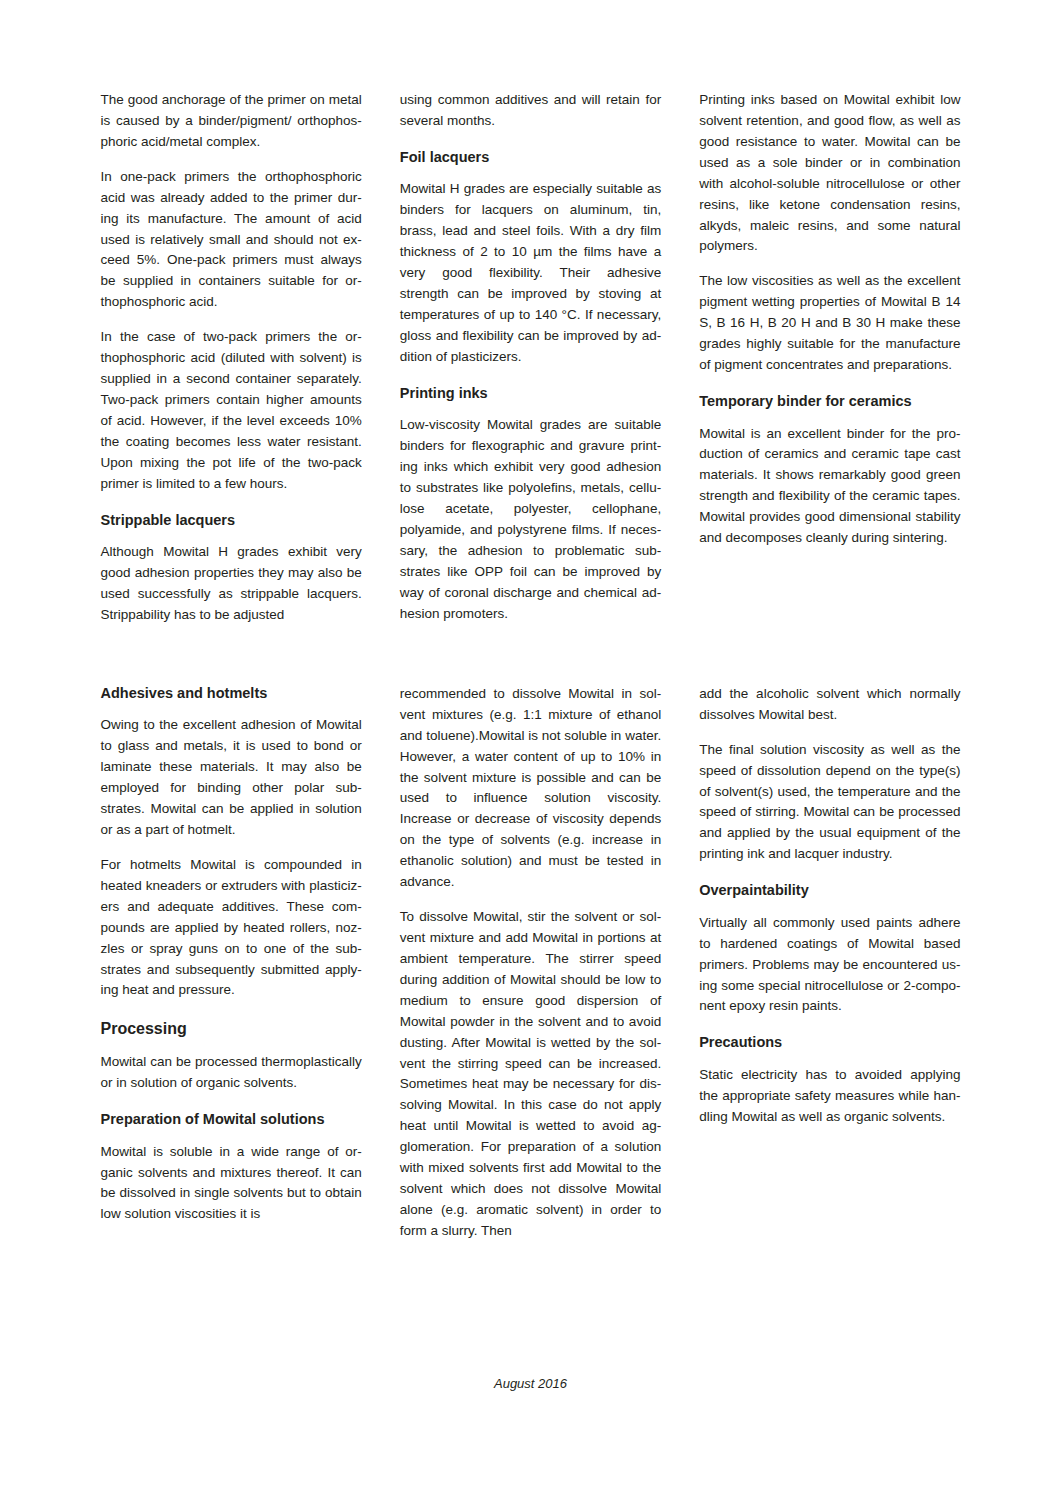The good anchorage of the primer on metal is caused by a binder/pigment/ orthophosphoric acid/metal complex.
In one-pack primers the orthophosphoric acid was already added to the primer during its manufacture. The amount of acid used is relatively small and should not exceed 5%. One-pack primers must always be supplied in containers suitable for orthophosphoric acid.
In the case of two-pack primers the orthophosphoric acid (diluted with solvent) is supplied in a second container separately. Two-pack primers contain higher amounts of acid. However, if the level exceeds 10% the coating becomes less water resistant. Upon mixing the pot life of the two-pack primer is limited to a few hours.
Strippable lacquers
Although Mowital H grades exhibit very good adhesion properties they may also be used successfully as strippable lacquers. Strippability has to be adjusted
using common additives and will retain for several months.
Foil lacquers
Mowital H grades are especially suitable as binders for lacquers on aluminum, tin, brass, lead and steel foils. With a dry film thickness of 2 to 10 µm the films have a very good flexibility. Their adhesive strength can be improved by stoving at temperatures of up to 140 °C. If necessary, gloss and flexibility can be improved by addition of plasticizers.
Printing inks
Low-viscosity Mowital grades are suitable binders for flexographic and gravure printing inks which exhibit very good adhesion to substrates like polyolefins, metals, cellulose acetate, polyester, cellophane, polyamide, and polystyrene films. If necessary, the adhesion to problematic substrates like OPP foil can be improved by way of coronal discharge and chemical adhesion promoters.
Printing inks based on Mowital exhibit low solvent retention, and good flow, as well as good resistance to water. Mowital can be used as a sole binder or in combination with alcohol-soluble nitrocellulose or other resins, like ketone condensation resins, alkyds, maleic resins, and some natural polymers.
The low viscosities as well as the excellent pigment wetting properties of Mowital B 14 S, B 16 H, B 20 H and B 30 H make these grades highly suitable for the manufacture of pigment concentrates and preparations.
Temporary binder for ceramics
Mowital is an excellent binder for the production of ceramics and ceramic tape cast materials. It shows remarkably good green strength and flexibility of the ceramic tapes. Mowital provides good dimensional stability and decomposes cleanly during sintering.
Adhesives and hotmelts
Owing to the excellent adhesion of Mowital to glass and metals, it is used to bond or laminate these materials. It may also be employed for binding other polar substrates. Mowital can be applied in solution or as a part of hotmelt.
For hotmelts Mowital is compounded in heated kneaders or extruders with plasticizers and adequate additives. These compounds are applied by heated rollers, nozzles or spray guns on to one of the substrates and subsequently submitted applying heat and pressure.
Processing
Mowital can be processed thermoplastically or in solution of organic solvents.
Preparation of Mowital solutions
Mowital is soluble in a wide range of organic solvents and mixtures thereof. It can be dissolved in single solvents but to obtain low solution viscosities it is
recommended to dissolve Mowital in solvent mixtures (e.g. 1:1 mixture of ethanol and toluene).Mowital is not soluble in water. However, a water content of up to 10% in the solvent mixture is possible and can be used to influence solution viscosity. Increase or decrease of viscosity depends on the type of solvents (e.g. increase in ethanolic solution) and must be tested in advance.
To dissolve Mowital, stir the solvent or solvent mixture and add Mowital in portions at ambient temperature. The stirrer speed during addition of Mowital should be low to medium to ensure good dispersion of Mowital powder in the solvent and to avoid dusting. After Mowital is wetted by the solvent the stirring speed can be increased. Sometimes heat may be necessary for dissolving Mowital. In this case do not apply heat until Mowital is wetted to avoid agglomeration. For preparation of a solution with mixed solvents first add Mowital to the solvent which does not dissolve Mowital alone (e.g. aromatic solvent) in order to form a slurry. Then
add the alcoholic solvent which normally dissolves Mowital best.
The final solution viscosity as well as the speed of dissolution depend on the type(s) of solvent(s) used, the temperature and the speed of stirring. Mowital can be processed and applied by the usual equipment of the printing ink and lacquer industry.
Overpaintability
Virtually all commonly used paints adhere to hardened coatings of Mowital based primers. Problems may be encountered using some special nitrocellulose or 2-component epoxy resin paints.
Precautions
Static electricity has to avoided applying the appropriate safety measures while handling Mowital as well as organic solvents.
August 2016